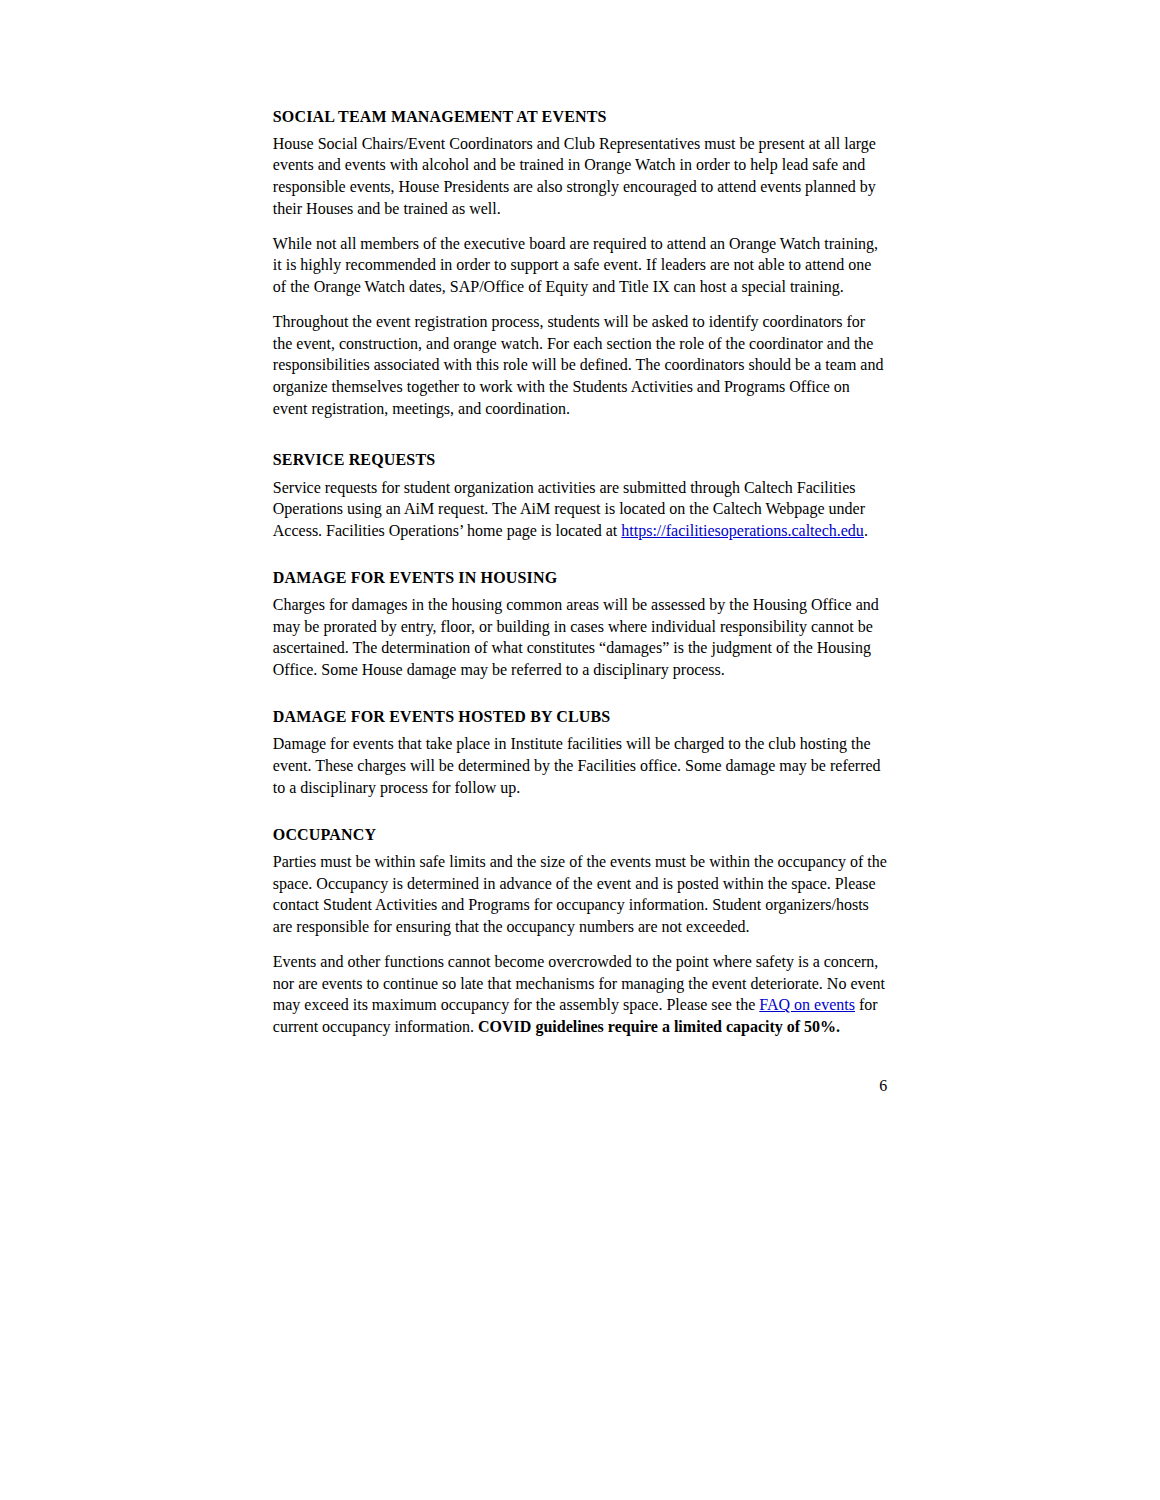Social Team Management at Events
House Social Chairs/Event Coordinators and Club Representatives must be present at all large events and events with alcohol and be trained in Orange Watch in order to help lead safe and responsible events, House Presidents are also strongly encouraged to attend events planned by their Houses and be trained as well.
While not all members of the executive board are required to attend an Orange Watch training, it is highly recommended in order to support a safe event. If leaders are not able to attend one of the Orange Watch dates, SAP/Office of Equity and Title IX can host a special training.
Throughout the event registration process, students will be asked to identify coordinators for the event, construction, and orange watch. For each section the role of the coordinator and the responsibilities associated with this role will be defined. The coordinators should be a team and organize themselves together to work with the Students Activities and Programs Office on event registration, meetings, and coordination.
Service Requests
Service requests for student organization activities are submitted through Caltech Facilities Operations using an AiM request. The AiM request is located on the Caltech Webpage under Access. Facilities Operations’ home page is located at https://facilitiesoperations.caltech.edu.
Damage for Events in Housing
Charges for damages in the housing common areas will be assessed by the Housing Office and may be prorated by entry, floor, or building in cases where individual responsibility cannot be ascertained. The determination of what constitutes “damages” is the judgment of the Housing Office. Some House damage may be referred to a disciplinary process.
Damage for Events Hosted by Clubs
Damage for events that take place in Institute facilities will be charged to the club hosting the event. These charges will be determined by the Facilities office. Some damage may be referred to a disciplinary process for follow up.
Occupancy
Parties must be within safe limits and the size of the events must be within the occupancy of the space. Occupancy is determined in advance of the event and is posted within the space. Please contact Student Activities and Programs for occupancy information. Student organizers/hosts are responsible for ensuring that the occupancy numbers are not exceeded.
Events and other functions cannot become overcrowded to the point where safety is a concern, nor are events to continue so late that mechanisms for managing the event deteriorate. No event may exceed its maximum occupancy for the assembly space. Please see the FAQ on events for current occupancy information. COVID guidelines require a limited capacity of 50%.
6